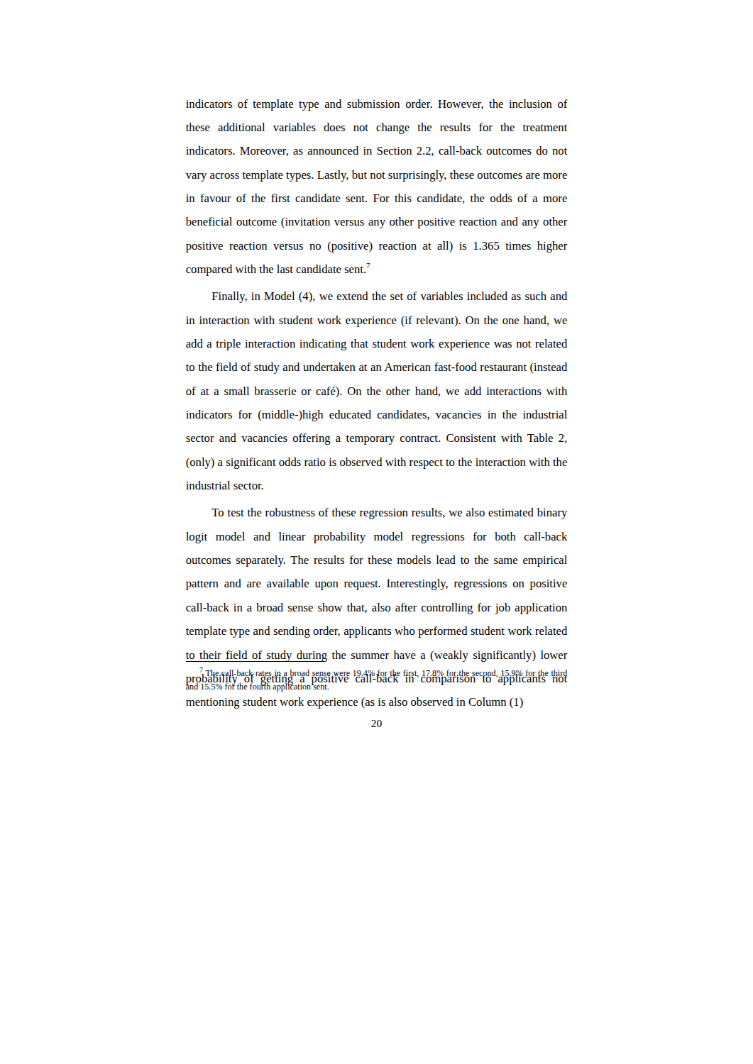indicators of template type and submission order. However, the inclusion of these additional variables does not change the results for the treatment indicators. Moreover, as announced in Section 2.2, call-back outcomes do not vary across template types. Lastly, but not surprisingly, these outcomes are more in favour of the first candidate sent. For this candidate, the odds of a more beneficial outcome (invitation versus any other positive reaction and any other positive reaction versus no (positive) reaction at all) is 1.365 times higher compared with the last candidate sent.7
Finally, in Model (4), we extend the set of variables included as such and in interaction with student work experience (if relevant). On the one hand, we add a triple interaction indicating that student work experience was not related to the field of study and undertaken at an American fast-food restaurant (instead of at a small brasserie or café). On the other hand, we add interactions with indicators for (middle-)high educated candidates, vacancies in the industrial sector and vacancies offering a temporary contract. Consistent with Table 2, (only) a significant odds ratio is observed with respect to the interaction with the industrial sector.
To test the robustness of these regression results, we also estimated binary logit model and linear probability model regressions for both call-back outcomes separately. The results for these models lead to the same empirical pattern and are available upon request. Interestingly, regressions on positive call-back in a broad sense show that, also after controlling for job application template type and sending order, applicants who performed student work related to their field of study during the summer have a (weakly significantly) lower probability of getting a positive call-back in comparison to applicants not mentioning student work experience (as is also observed in Column (1)
7 The call-back rates in a broad sense were 19.4% for the first, 17.8% for the second, 15.9% for the third and 15.5% for the fourth application sent.
20